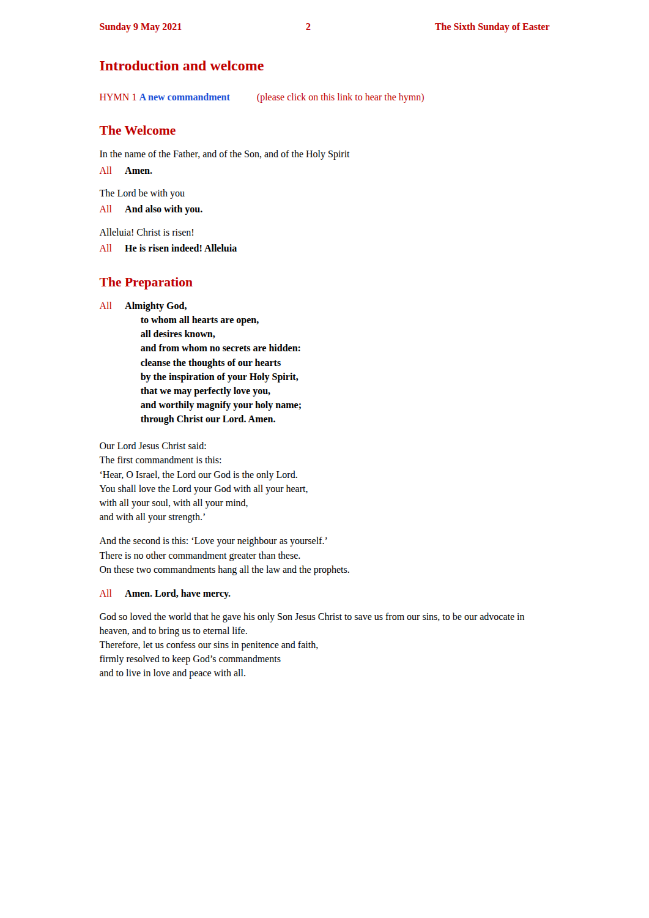Sunday 9 May 2021 2 The Sixth Sunday of Easter
Introduction and welcome
HYMN 1 A new commandment (please click on this link to hear the hymn)
The Welcome
In the name of the Father, and of the Son, and of the Holy Spirit
All Amen.
The Lord be with you
All And also with you.
Alleluia! Christ is risen!
All He is risen indeed! Alleluia
The Preparation
All Almighty God, to whom all hearts are open, all desires known, and from whom no secrets are hidden: cleanse the thoughts of our hearts by the inspiration of your Holy Spirit, that we may perfectly love you, and worthily magnify your holy name; through Christ our Lord. Amen.
Our Lord Jesus Christ said: The first commandment is this: ‘Hear, O Israel, the Lord our God is the only Lord. You shall love the Lord your God with all your heart, with all your soul, with all your mind, and with all your strength.’
And the second is this: ‘Love your neighbour as yourself.’ There is no other commandment greater than these. On these two commandments hang all the law and the prophets.
All Amen. Lord, have mercy.
God so loved the world that he gave his only Son Jesus Christ to save us from our sins, to be our advocate in heaven, and to bring us to eternal life.
Therefore, let us confess our sins in penitence and faith,
firmly resolved to keep God’s commandments
and to live in love and peace with all.